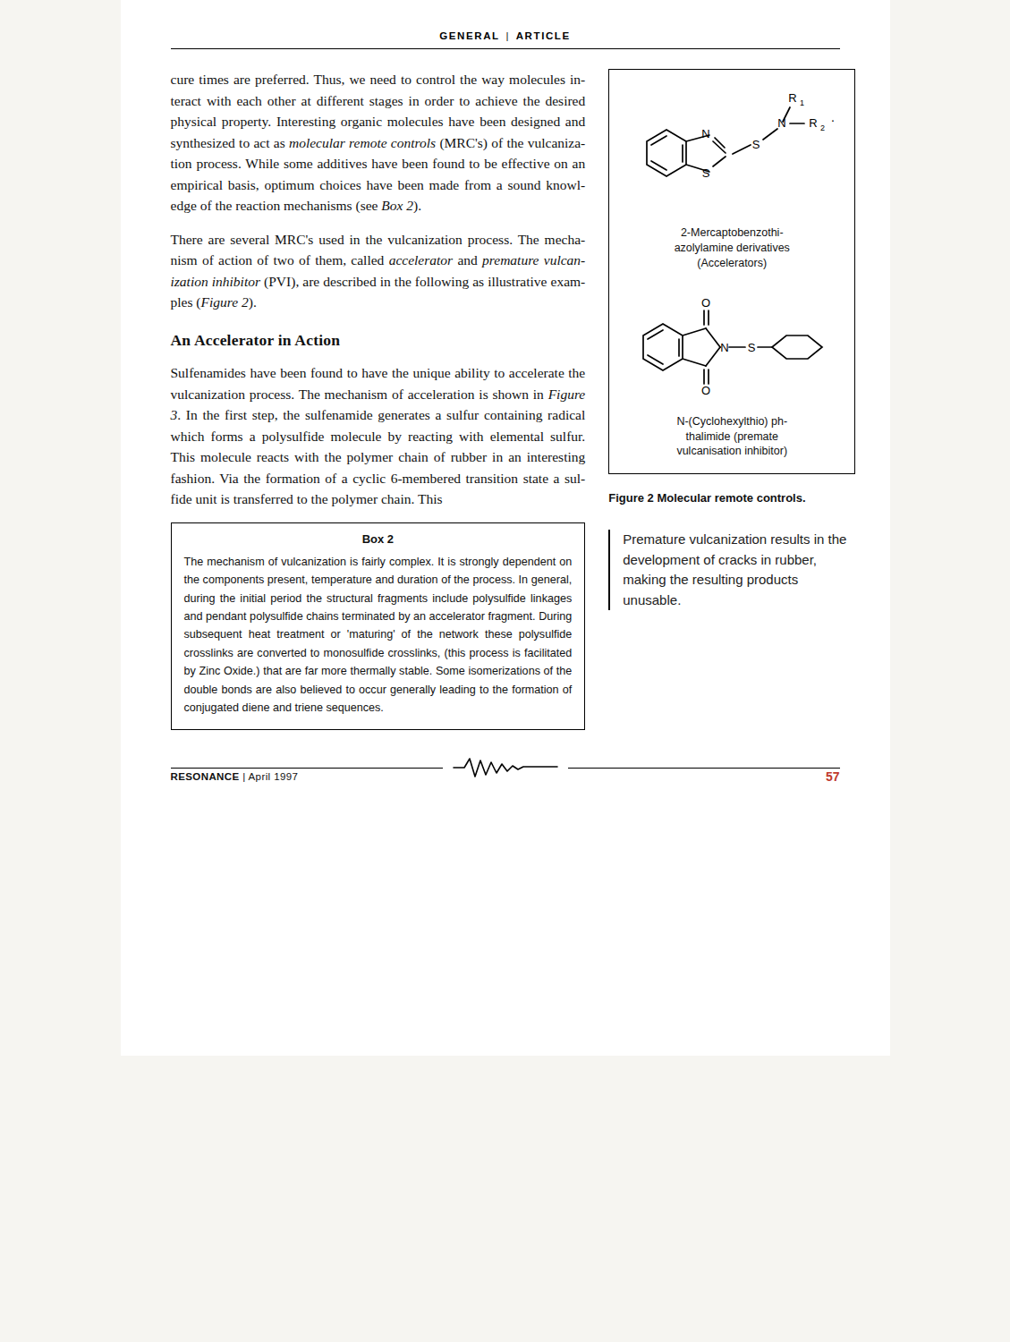GENERAL|ARTICLE
cure times are preferred. Thus, we need to control the way molecules interact with each other at different stages in order to achieve the desired physical property. Interesting organic molecules have been designed and synthesized to act as molecular remote controls (MRC's) of the vulcanization process. While some additives have been found to be effective on an empirical basis, optimum choices have been made from a sound knowledge of the reaction mechanisms (see Box 2).
There are several MRC's used in the vulcanization process. The mechanism of action of two of them, called accelerator and premature vulcanization inhibitor (PVI), are described in the following as illustrative examples (Figure 2).
An Accelerator in Action
Sulfenamides have been found to have the unique ability to accelerate the vulcanization process. The mechanism of acceleration is shown in Figure 3. In the first step, the sulfenamide generates a sulfur containing radical which forms a polysulfide molecule by reacting with elemental sulfur. This molecule reacts with the polymer chain of rubber in an interesting fashion. Via the formation of a cyclic 6-membered transition state a sulfide unit is transferred to the polymer chain. This
Box 2
The mechanism of vulcanization is fairly complex. It is strongly dependent on the components present, temperature and duration of the process. In general, during the initial period the structural fragments include polysulfide linkages and pendant polysulfide chains terminated by an accelerator fragment. During subsequent heat treatment or 'maturing' of the network these polysulfide crosslinks are converted to monosulfide crosslinks, (this process is facilitated by Zinc Oxide.) that are far more thermally stable. Some isomerizations of the double bonds are also believed to occur generally leading to the formation of conjugated diene and triene sequences.
N S S N R 1 R 2 .
2-Mercaptobenzothi-
azolylamine derivatives
(Accelerators)
O O N S
N-(Cyclohexylthio) ph-
thalimide (premate
vulcanisation inhibitor)
Figure 2 Molecular remote controls.
Premature vulcanization results in the development of cracks in rubber, making the resulting products unusable.
RESONANCE | April 1997
57